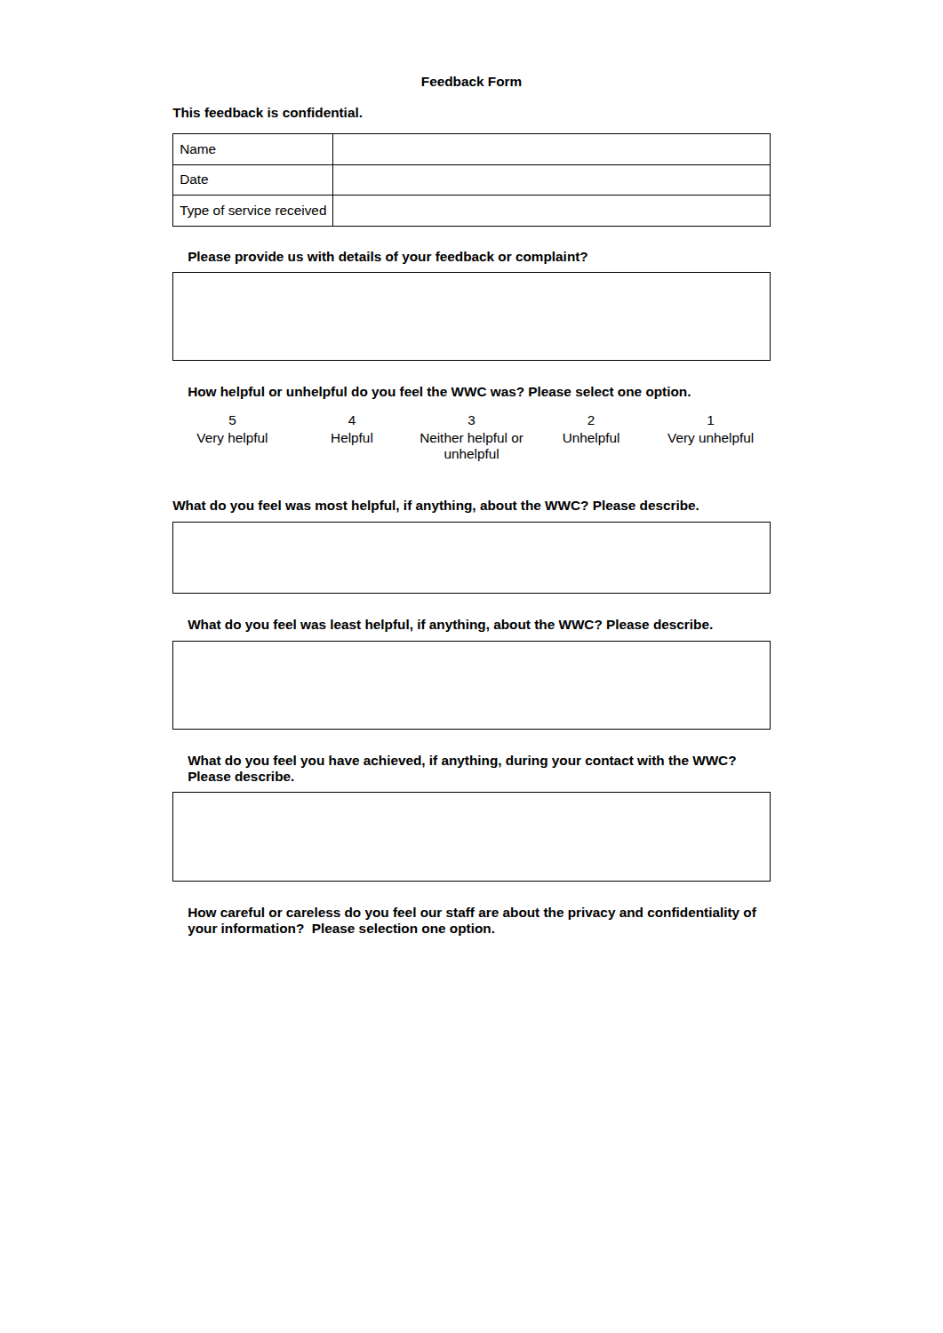Feedback Form
This feedback is confidential.
| Name | |
| Date | |
| Type of service received | |
Please provide us with details of your feedback or complaint?
How helpful or unhelpful do you feel the WWC was? Please select one option.
| 5 | 4 | 3 | 2 | 1 |
| Very helpful | Helpful | Neither helpful or unhelpful | Unhelpful | Very unhelpful |
What do you feel was most helpful, if anything, about the WWC? Please describe.
What do you feel was least helpful, if anything, about the WWC? Please describe.
What do you feel you have achieved, if anything, during your contact with the WWC? Please describe.
How careful or careless do you feel our staff are about the privacy and confidentiality of your information? Please selection one option.